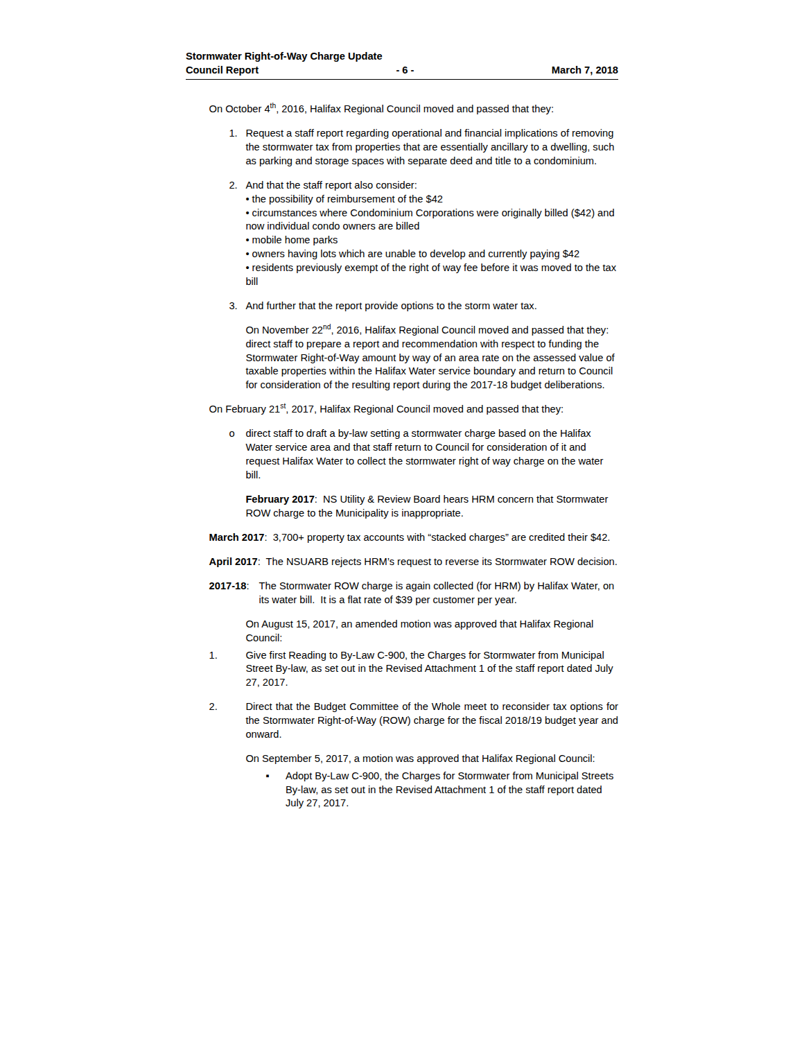Stormwater Right-of-Way Charge Update
Council Report - 6 - March 7, 2018
On October 4th, 2016, Halifax Regional Council moved and passed that they:
1.
Request a staff report regarding operational and financial implications of removing the stormwater tax from properties that are essentially ancillary to a dwelling, such as parking and storage spaces with separate deed and title to a condominium.
2.
And that the staff report also consider:
the possibility of reimbursement of the $42
circumstances where Condominium Corporations were originally billed ($42) and now individual condo owners are billed
mobile home parks
owners having lots which are unable to develop and currently paying $42
residents previously exempt of the right of way fee before it was moved to the tax bill
3.
And further that the report provide options to the storm water tax.
On November 22nd, 2016, Halifax Regional Council moved and passed that they: direct staff to prepare a report and recommendation with respect to funding the Stormwater Right-of-Way amount by way of an area rate on the assessed value of taxable properties within the Halifax Water service boundary and return to Council for consideration of the resulting report during the 2017-18 budget deliberations.
On February 21st, 2017, Halifax Regional Council moved and passed that they:
o
direct staff to draft a by-law setting a stormwater charge based on the Halifax Water service area and that staff return to Council for consideration of it and request Halifax Water to collect the stormwater right of way charge on the water bill.
February 2017: NS Utility & Review Board hears HRM concern that Stormwater ROW charge to the Municipality is inappropriate.
March 2017: 3,700+ property tax accounts with “stacked charges” are credited their $42.
April 2017: The NSUARB rejects HRM’s request to reverse its Stormwater ROW decision.
2017-18:
The Stormwater ROW charge is again collected (for HRM) by Halifax Water, on its water bill. It is a flat rate of $39 per customer per year.
On August 15, 2017, an amended motion was approved that Halifax Regional Council:
1.
Give first Reading to By-Law C-900, the Charges for Stormwater from Municipal Street By-law, as set out in the Revised Attachment 1 of the staff report dated July 27, 2017.
2.
Direct that the Budget Committee of the Whole meet to reconsider tax options for the Stormwater Right-of-Way (ROW) charge for the fiscal 2018/19 budget year and onward.
On September 5, 2017, a motion was approved that Halifax Regional Council:
▪
Adopt By-Law C-900, the Charges for Stormwater from Municipal Streets By-law, as set out in the Revised Attachment 1 of the staff report dated July 27, 2017.